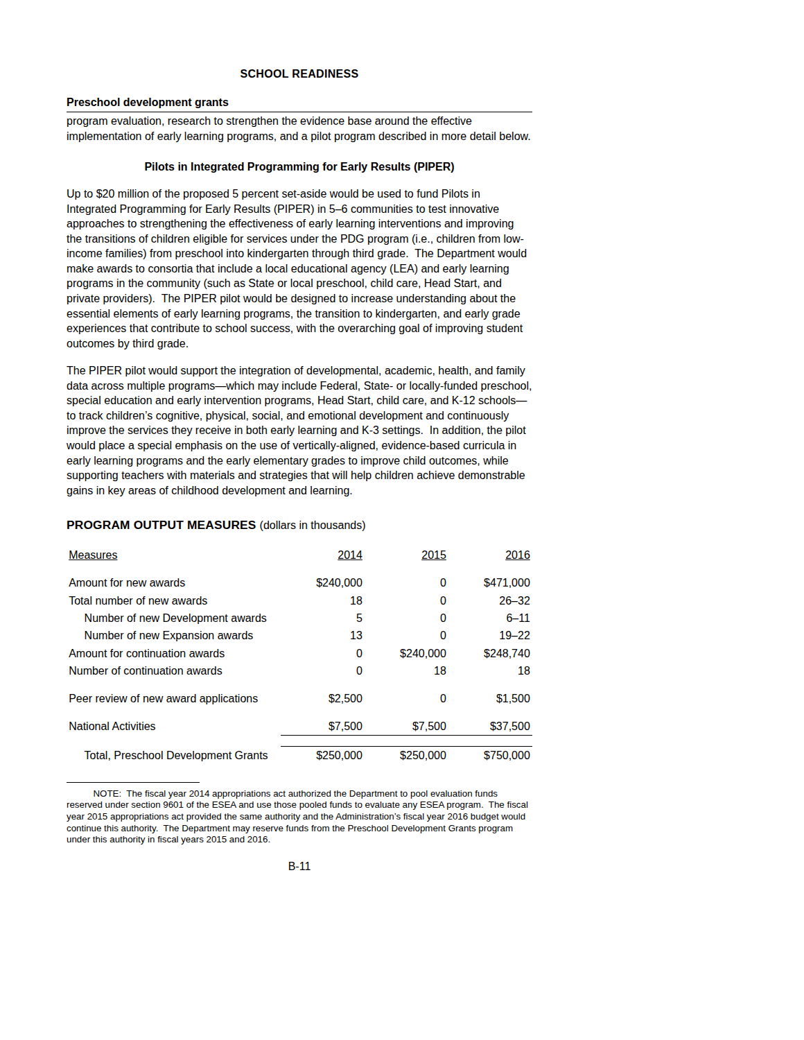SCHOOL READINESS
Preschool development grants
program evaluation, research to strengthen the evidence base around the effective implementation of early learning programs, and a pilot program described in more detail below.
Pilots in Integrated Programming for Early Results (PIPER)
Up to $20 million of the proposed 5 percent set-aside would be used to fund Pilots in Integrated Programming for Early Results (PIPER) in 5–6 communities to test innovative approaches to strengthening the effectiveness of early learning interventions and improving the transitions of children eligible for services under the PDG program (i.e., children from low-income families) from preschool into kindergarten through third grade. The Department would make awards to consortia that include a local educational agency (LEA) and early learning programs in the community (such as State or local preschool, child care, Head Start, and private providers). The PIPER pilot would be designed to increase understanding about the essential elements of early learning programs, the transition to kindergarten, and early grade experiences that contribute to school success, with the overarching goal of improving student outcomes by third grade.
The PIPER pilot would support the integration of developmental, academic, health, and family data across multiple programs—which may include Federal, State- or locally-funded preschool, special education and early intervention programs, Head Start, child care, and K-12 schools—to track children’s cognitive, physical, social, and emotional development and continuously improve the services they receive in both early learning and K-3 settings. In addition, the pilot would place a special emphasis on the use of vertically-aligned, evidence-based curricula in early learning programs and the early elementary grades to improve child outcomes, while supporting teachers with materials and strategies that will help children achieve demonstrable gains in key areas of childhood development and learning.
PROGRAM OUTPUT MEASURES (dollars in thousands)
| Measures | 2014 | 2015 | 2016 |
| --- | --- | --- | --- |
| Amount for new awards | $240,000 | 0 | $471,000 |
| Total number of new awards | 18 | 0 | 26–32 |
| Number of new Development awards | 5 | 0 | 6–11 |
| Number of new Expansion awards | 13 | 0 | 19–22 |
| Amount for continuation awards | 0 | $240,000 | $248,740 |
| Number of continuation awards | 0 | 18 | 18 |
| Peer review of new award applications | $2,500 | 0 | $1,500 |
| National Activities | $7,500 | $7,500 | $37,500 |
| Total, Preschool Development Grants | $250,000 | $250,000 | $750,000 |
NOTE: The fiscal year 2014 appropriations act authorized the Department to pool evaluation funds reserved under section 9601 of the ESEA and use those pooled funds to evaluate any ESEA program. The fiscal year 2015 appropriations act provided the same authority and the Administration’s fiscal year 2016 budget would continue this authority. The Department may reserve funds from the Preschool Development Grants program under this authority in fiscal years 2015 and 2016.
B-11